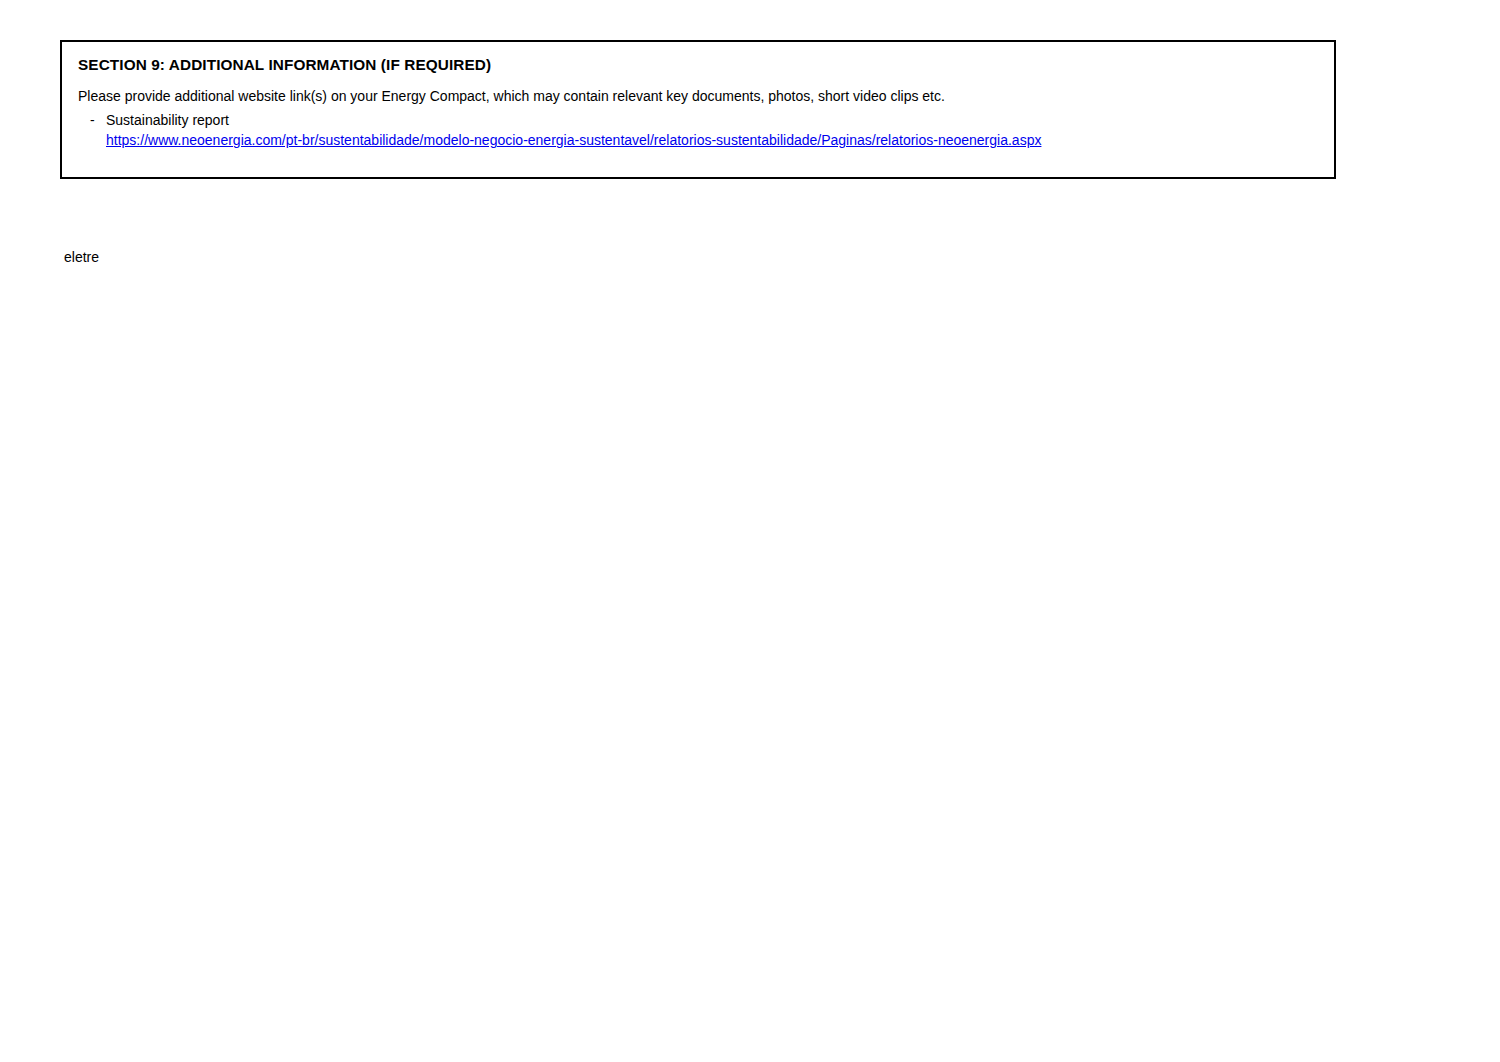SECTION 9: ADDITIONAL INFORMATION (IF REQUIRED)
Please provide additional website link(s) on your Energy Compact, which may contain relevant key documents, photos, short video clips etc.
Sustainability report
https://www.neoenergia.com/pt-br/sustentabilidade/modelo-negocio-energia-sustentavel/relatorios-sustentabilidade/Paginas/relatorios-neoenergia.aspx
eletre